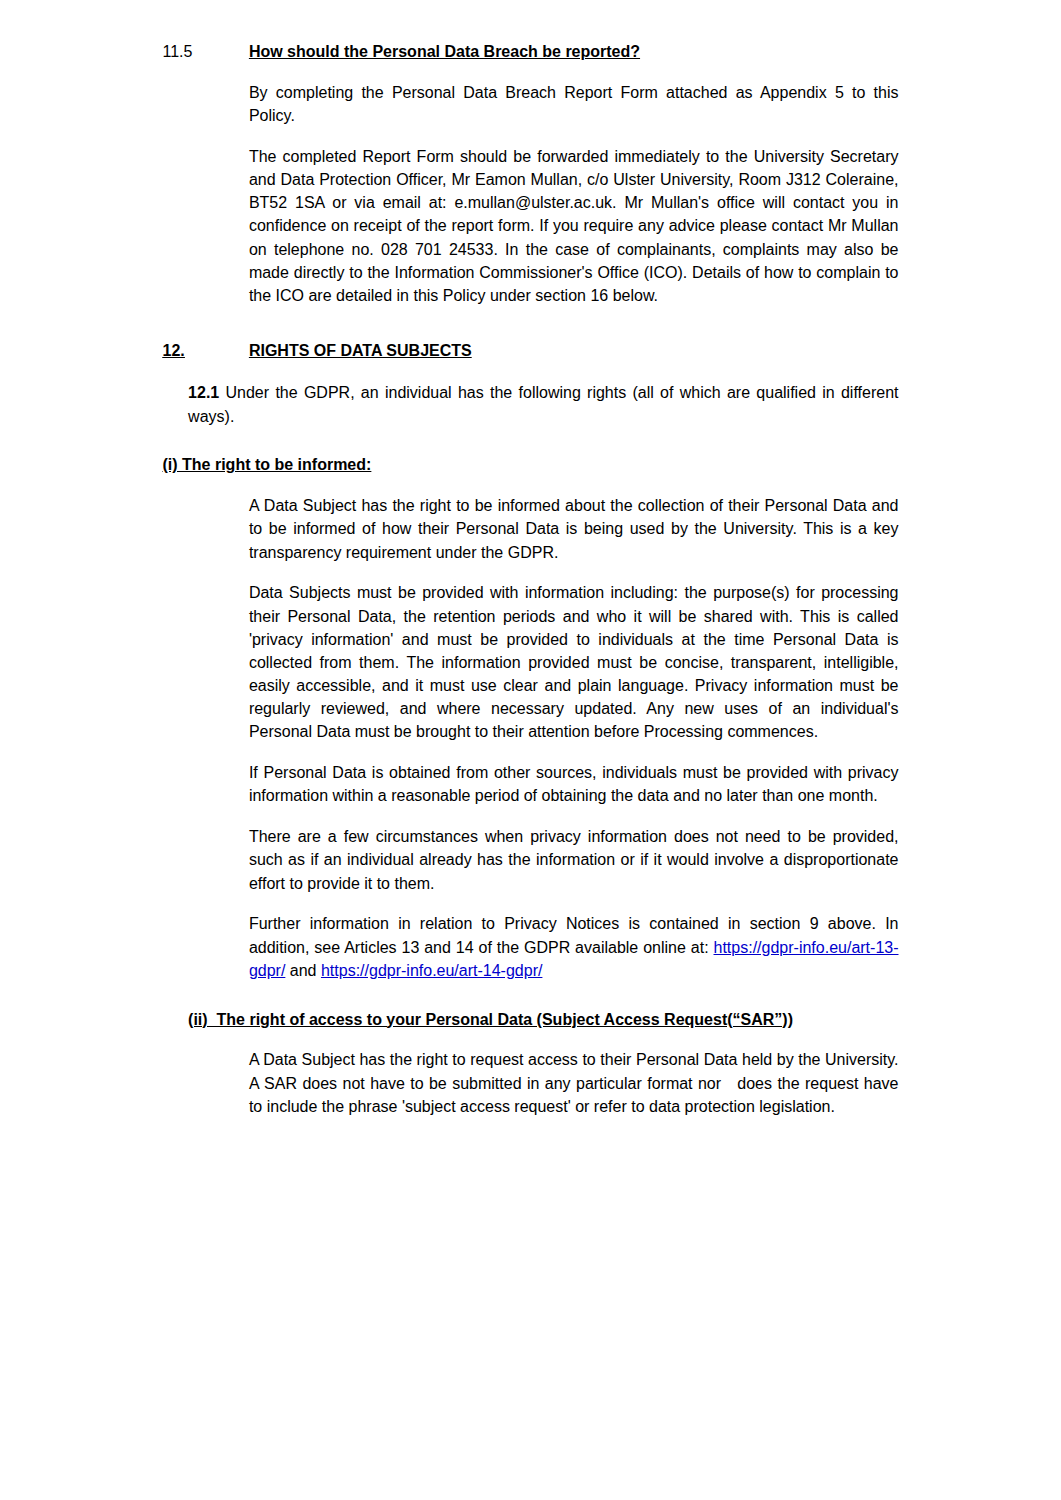11.5
How should the Personal Data Breach be reported?
By completing the Personal Data Breach Report Form attached as Appendix 5 to this Policy.
The completed Report Form should be forwarded immediately to the University Secretary and Data Protection Officer, Mr Eamon Mullan, c/o Ulster University, Room J312 Coleraine, BT52 1SA or via email at: e.mullan@ulster.ac.uk. Mr Mullan's office will contact you in confidence on receipt of the report form. If you require any advice please contact Mr Mullan on telephone no. 028 701 24533. In the case of complainants, complaints may also be made directly to the Information Commissioner's Office (ICO). Details of how to complain to the ICO are detailed in this Policy under section 16 below.
12. RIGHTS OF DATA SUBJECTS
12.1 Under the GDPR, an individual has the following rights (all of which are qualified in different ways).
(i) The right to be informed:
A Data Subject has the right to be informed about the collection of their Personal Data and to be informed of how their Personal Data is being used by the University. This is a key transparency requirement under the GDPR.
Data Subjects must be provided with information including: the purpose(s) for processing their Personal Data, the retention periods and who it will be shared with. This is called 'privacy information' and must be provided to individuals at the time Personal Data is collected from them. The information provided must be concise, transparent, intelligible, easily accessible, and it must use clear and plain language. Privacy information must be regularly reviewed, and where necessary updated. Any new uses of an individual's Personal Data must be brought to their attention before Processing commences.
If Personal Data is obtained from other sources, individuals must be provided with privacy information within a reasonable period of obtaining the data and no later than one month.
There are a few circumstances when privacy information does not need to be provided, such as if an individual already has the information or if it would involve a disproportionate effort to provide it to them.
Further information in relation to Privacy Notices is contained in section 9 above. In addition, see Articles 13 and 14 of the GDPR available online at: https://gdpr-info.eu/art-13-gdpr/ and https://gdpr-info.eu/art-14-gdpr/
(ii) The right of access to your Personal Data (Subject Access Request(“SAR”))
A Data Subject has the right to request access to their Personal Data held by the University. A SAR does not have to be submitted in any particular format nor does the request have to include the phrase 'subject access request' or refer to data protection legislation.